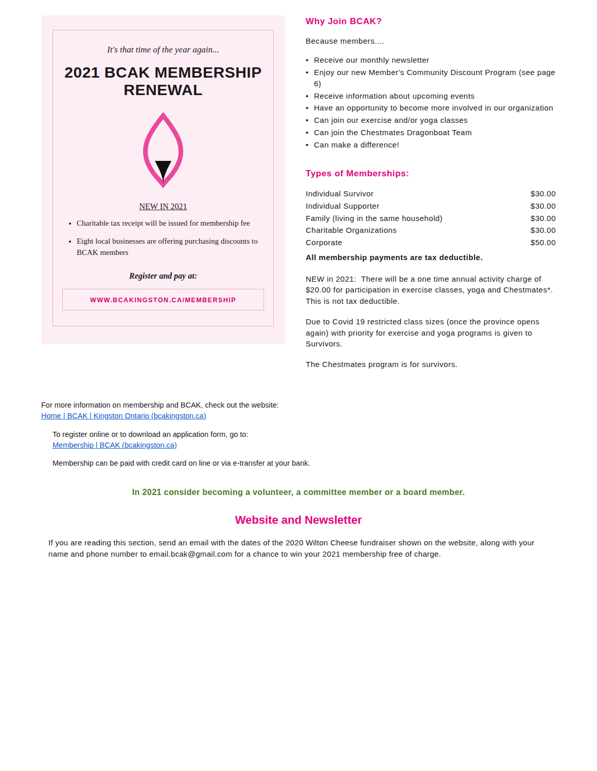It's that time of the year again...
2021 BCAK MEMBERSHIP
RENEWAL
NEW IN 2021
Charitable tax receipt will be issued for membership fee
Eight local businesses are offering purchasing discounts to BCAK members
Register and pay at:
WWW.BCAKINGSTON.CA/MEMBERSHIP
Why Join BCAK?
Because members....
Receive our monthly newsletter
Enjoy our new Member's Community Discount Program (see page 6)
Receive information about upcoming events
Have an opportunity to become more involved in our organization
Can join our exercise and/or yoga classes
Can join the Chestmates Dragonboat Team
Can make a difference!
Types of Memberships:
| Individual Survivor | $30.00 |
| Individual Supporter | $30.00 |
| Family (living in the same household) | $30.00 |
| Charitable Organizations | $30.00 |
| Corporate | $50.00 |
All membership payments are tax deductible.
NEW in 2021: There will be a one time annual activity charge of $20.00 for participation in exercise classes, yoga and Chestmates*. This is not tax deductible.
Due to Covid 19 restricted class sizes (once the province opens again) with priority for exercise and yoga programs is given to Survivors.
The Chestmates program is for survivors.
For more information on membership and BCAK, check out the website:
Home | BCAK | Kingston Ontario (bcakingston.ca)
To register online or to download an application form, go to:
Membership | BCAK (bcakingston.ca)
Membership can be paid with credit card on line or via e-transfer at your bank.
In 2021 consider becoming a volunteer, a committee member or a board member.
Website and Newsletter
If you are reading this section, send an email with the dates of the 2020 Wilton Cheese fundraiser shown on the website, along with your name and phone number to email.bcak@gmail.com for a chance to win your 2021 membership free of charge.